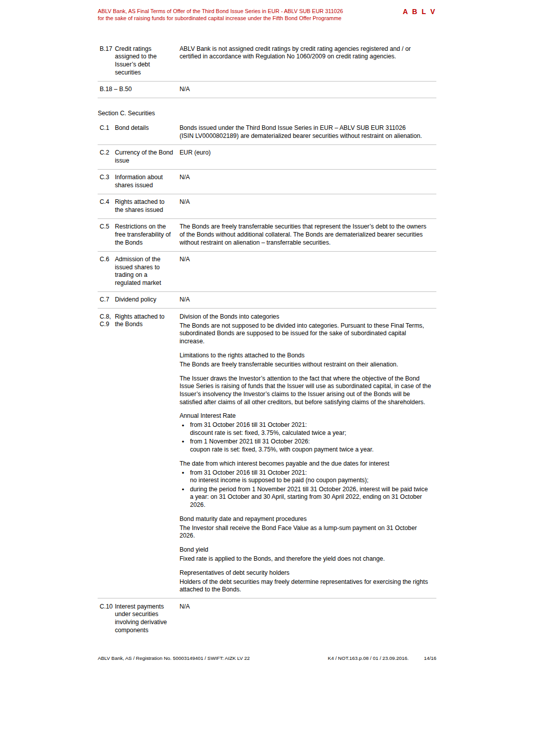ABLV Bank, AS Final Terms of Offer of the Third Bond Issue Series in EUR - ABLV SUB EUR 311026
for the sake of raising funds for subordinated capital increase under the Fifth Bond Offer Programme
A B L V
| B.17 | Credit ratings assigned to the Issuer’s debt securities | ABLV Bank is not assigned credit ratings by credit rating agencies registered and / or certified in accordance with Regulation No 1060/2009 on credit rating agencies. |
| B.18 – B.50 | N/A |
Section C. Securities
| C.1 | Bond details | Bonds issued under the Third Bond Issue Series in EUR – ABLV SUB EUR 311026 (ISIN LV0000802189) are dematerialized bearer securities without restraint on alienation. |
| C.2 | Currency of the Bond issue | EUR (euro) |
| C.3 | Information about shares issued | N/A |
| C.4 | Rights attached to the shares issued | N/A |
| C.5 | Restrictions on the free transferability of the Bonds | The Bonds are freely transferrable securities that represent the Issuer’s debt to the owners of the Bonds without additional collateral. The Bonds are dematerialized bearer securities without restraint on alienation – transferrable securities. |
| C.6 | Admission of the issued shares to trading on a regulated market | N/A |
| C.7 | Dividend policy | N/A |
| C.8, C.9 | Rights attached to the Bonds | Division of the Bonds into categories The Bonds are not supposed to be divided into categories. Pursuant to these Final Terms, subordinated Bonds are supposed to be issued for the sake of subordinated capital increase. Limitations to the rights attached to the Bonds The Bonds are freely transferrable securities without restraint on their alienation. The Issuer draws the Investor’s attention to the fact that where the objective of the Bond Issue Series is raising of funds that the Issuer will use as subordinated capital, in case of the Issuer’s insolvency the Investor’s claims to the Issuer arising out of the Bonds will be satisfied after claims of all other creditors, but before satisfying claims of the shareholders. Annual Interest Rate from 31 October 2016 till 31 October 2021: discount rate is set: fixed, 3.75%, calculated twice a year; from 1 November 2021 till 31 October 2026: coupon rate is set: fixed, 3.75%, with coupon payment twice a year. The date from which interest becomes payable and the due dates for interest from 31 October 2016 till 31 October 2021: no interest income is supposed to be paid (no coupon payments); during the period from 1 November 2021 till 31 October 2026, interest will be paid twice a year: on 31 October and 30 April, starting from 30 April 2022, ending on 31 October 2026. Bond maturity date and repayment procedures The Investor shall receive the Bond Face Value as a lump-sum payment on 31 October 2026. Bond yield Fixed rate is applied to the Bonds, and therefore the yield does not change. Representatives of debt security holders Holders of the debt securities may freely determine representatives for exercising the rights attached to the Bonds. |
| C.10 | Interest payments under securities involving derivative components | N/A |
ABLV Bank, AS / Registration No. 50003149401 / SWIFT: AIZK LV 22
K4 / NOT.163.p.08 / 01 / 23.09.2016.14/16